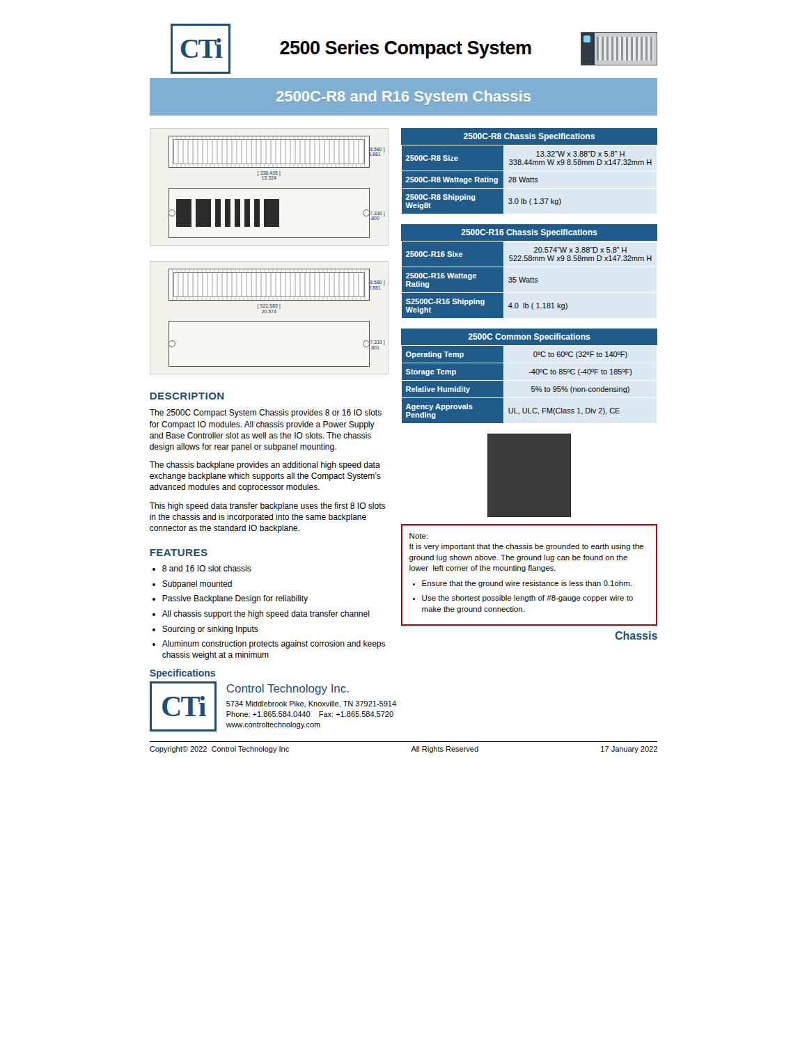CTi
2500 Series Compact System
2500C-R8 and R16 System Chassis
[ 98.580 ]
3.881
[ 338.435 ]
13.324
[ 147.330 ]
5.800
[ 98.580 ]
3.881
[ 522.580 ]
20.574
[ 147.333 ]
5.801
DESCRIPTION
The 2500C Compact System Chassis provides 8 or 16 IO slots for Compact IO modules. All chassis provide a Power Supply and Base Controller slot as well as the IO slots. The chassis design allows for rear panel or subpanel mounting.
The chassis backplane provides an additional high speed data exchange backplane which supports all the Compact System’s advanced modules and coprocessor modules.
This high speed data transfer backplane uses the first 8 IO slots in the chassis and is incorporated into the same backplane connector as the standard IO backplane.
FEATURES
8 and 16 IO slot chassis
Subpanel mounted
Passive Backplane Design for reliability
All chassis support the high speed data transfer channel
Sourcing or sinking Inputs
Aluminum construction protects against corrosion and keeps chassis weight at a minimum
Specifications
2500C-R8 Chassis Specifications
| 2500C-R8 Size | 13.32”W x 3.88”D x 5.8” H 338.44mm W x9 8.58mm D x147.32mm H |
| 2500C-R8 Wattage Rating | 28 Watts |
| 2500C-R8 Shipping Weig8t | 3.0 lb ( 1.37 kg) |
2500C-R16 Chassis Specifications
| 2500C-R16 Sixe | 20.574”W x 3.88”D x 5.8” H 522.58mm W x9 8.58mm D x147.32mm H |
| 2500C-R16 Wattage Rating | 35 Watts |
| S2500C-R16 Shipping Weight | 4.0 lb ( 1.181 kg) |
2500C Common Specifications
| Operating Temp | 0ºC to 60ºC (32ºF to 140ºF) |
| Storage Temp | -40ºC to 85ºC (-40ºF to 185ºF) |
| Relative Humidity | 5% to 95% (non-condensing) |
| Agency Approvals Pending | UL, ULC, FM(Class 1, Div 2), CE |
Note:
It is very important that the chassis be grounded to earth using the ground lug shown above. The ground lug can be found on the lower left corner of the mounting flanges.
Ensure that the ground wire resistance is less than 0.1ohm.
Use the shortest possible length of #8-gauge copper wire to make the ground connection.
Chassis
CTi
Control Technology Inc.
5734 Middlebrook Pike, Knoxville, TN 37921-5914
Phone: +1.865.584.0440 Fax: +1.865.584.5720
www.controltechnology.com
Copyright© 2022 Control Technology Inc All Rights Reserved 17 January 2022